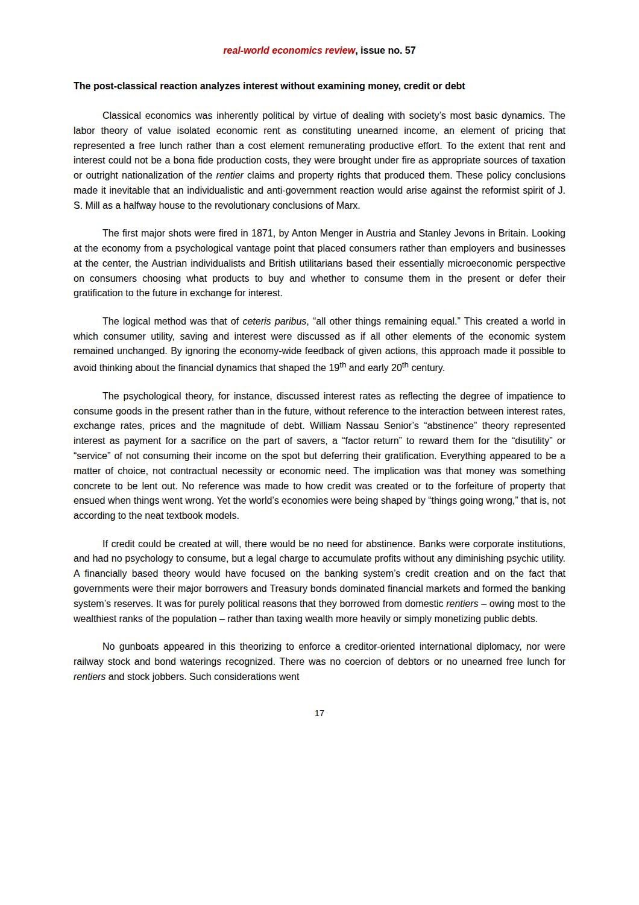real-world economics review, issue no. 57
The post-classical reaction analyzes interest without examining money, credit or debt
Classical economics was inherently political by virtue of dealing with society’s most basic dynamics. The labor theory of value isolated economic rent as constituting unearned income, an element of pricing that represented a free lunch rather than a cost element remunerating productive effort. To the extent that rent and interest could not be a bona fide production costs, they were brought under fire as appropriate sources of taxation or outright nationalization of the rentier claims and property rights that produced them. These policy conclusions made it inevitable that an individualistic and anti-government reaction would arise against the reformist spirit of J. S. Mill as a halfway house to the revolutionary conclusions of Marx.
The first major shots were fired in 1871, by Anton Menger in Austria and Stanley Jevons in Britain. Looking at the economy from a psychological vantage point that placed consumers rather than employers and businesses at the center, the Austrian individualists and British utilitarians based their essentially microeconomic perspective on consumers choosing what products to buy and whether to consume them in the present or defer their gratification to the future in exchange for interest.
The logical method was that of ceteris paribus, “all other things remaining equal.” This created a world in which consumer utility, saving and interest were discussed as if all other elements of the economic system remained unchanged. By ignoring the economy-wide feedback of given actions, this approach made it possible to avoid thinking about the financial dynamics that shaped the 19th and early 20th century.
The psychological theory, for instance, discussed interest rates as reflecting the degree of impatience to consume goods in the present rather than in the future, without reference to the interaction between interest rates, exchange rates, prices and the magnitude of debt. William Nassau Senior’s “abstinence” theory represented interest as payment for a sacrifice on the part of savers, a “factor return” to reward them for the “disutility” or “service” of not consuming their income on the spot but deferring their gratification. Everything appeared to be a matter of choice, not contractual necessity or economic need. The implication was that money was something concrete to be lent out. No reference was made to how credit was created or to the forfeiture of property that ensued when things went wrong. Yet the world’s economies were being shaped by “things going wrong,” that is, not according to the neat textbook models.
If credit could be created at will, there would be no need for abstinence. Banks were corporate institutions, and had no psychology to consume, but a legal charge to accumulate profits without any diminishing psychic utility. A financially based theory would have focused on the banking system’s credit creation and on the fact that governments were their major borrowers and Treasury bonds dominated financial markets and formed the banking system’s reserves. It was for purely political reasons that they borrowed from domestic rentiers – owing most to the wealthiest ranks of the population – rather than taxing wealth more heavily or simply monetizing public debts.
No gunboats appeared in this theorizing to enforce a creditor-oriented international diplomacy, nor were railway stock and bond waterings recognized. There was no coercion of debtors or no unearned free lunch for rentiers and stock jobbers. Such considerations went
17